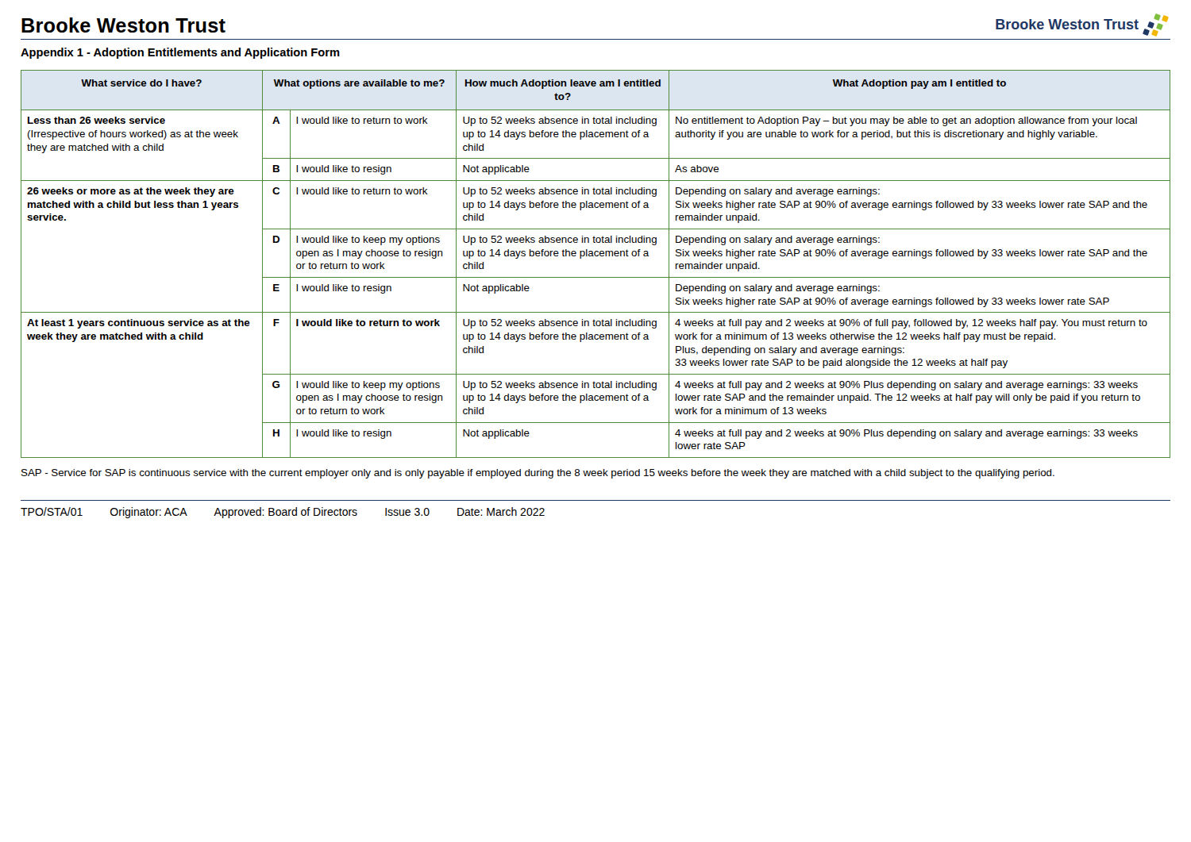Brooke Weston Trust
Brooke Weston Trust
Appendix 1 - Adoption Entitlements and Application Form
| What service do I have? | What options are available to me? | How much Adoption leave am I entitled to? | What Adoption pay am I entitled to |
| --- | --- | --- | --- |
| Less than 26 weeks service (Irrespective of hours worked) as at the week they are matched with a child | A | I would like to return to work | Up to 52 weeks absence in total including up to 14 days before the placement of a child | No entitlement to Adoption Pay – but you may be able to get an adoption allowance from your local authority if you are unable to work for a period, but this is discretionary and highly variable. |
| B | I would like to resign | Not applicable | As above |
| 26 weeks or more as at the week they are matched with a child but less than 1 years service. | C | I would like to return to work | Up to 52 weeks absence in total including up to 14 days before the placement of a child | Depending on salary and average earnings: Six weeks higher rate SAP at 90% of average earnings followed by 33 weeks lower rate SAP and the remainder unpaid. |
| D | I would like to keep my options open as I may choose to resign or to return to work | Up to 52 weeks absence in total including up to 14 days before the placement of a child | Depending on salary and average earnings: Six weeks higher rate SAP at 90% of average earnings followed by 33 weeks lower rate SAP and the remainder unpaid. |
| E | I would like to resign | Not applicable | Depending on salary and average earnings: Six weeks higher rate SAP at 90% of average earnings followed by 33 weeks lower rate SAP |
| At least 1 years continuous service as at the week they are matched with a child | F | I would like to return to work | Up to 52 weeks absence in total including up to 14 days before the placement of a child | 4 weeks at full pay and 2 weeks at 90% of full pay, followed by, 12 weeks half pay. You must return to work for a minimum of 13 weeks otherwise the 12 weeks half pay must be repaid. Plus, depending on salary and average earnings: 33 weeks lower rate SAP to be paid alongside the 12 weeks at half pay |
| G | I would like to keep my options open as I may choose to resign or to return to work | Up to 52 weeks absence in total including up to 14 days before the placement of a child | 4 weeks at full pay and 2 weeks at 90% Plus depending on salary and average earnings: 33 weeks lower rate SAP and the remainder unpaid. The 12 weeks at half pay will only be paid if you return to work for a minimum of 13 weeks |
| H | I would like to resign | Not applicable | 4 weeks at full pay and 2 weeks at 90% Plus depending on salary and average earnings: 33 weeks lower rate SAP |
SAP - Service for SAP is continuous service with the current employer only and is only payable if employed during the 8 week period 15 weeks before the week they are matched with a child subject to the qualifying period.
TPO/STA/01 Originator: ACA Approved: Board of Directors Issue 3.0 Date: March 2022